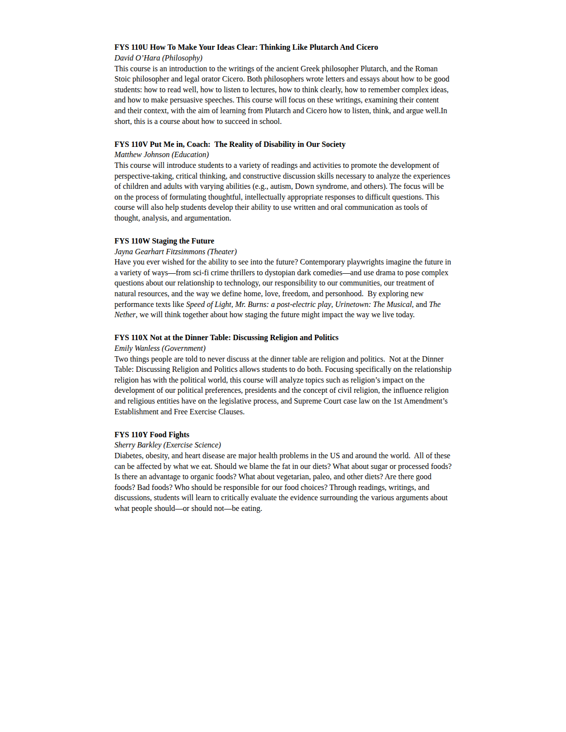FYS 110U How To Make Your Ideas Clear: Thinking Like Plutarch And Cicero
David O’Hara (Philosophy)
This course is an introduction to the writings of the ancient Greek philosopher Plutarch, and the Roman Stoic philosopher and legal orator Cicero. Both philosophers wrote letters and essays about how to be good students: how to read well, how to listen to lectures, how to think clearly, how to remember complex ideas, and how to make persuasive speeches. This course will focus on these writings, examining their content and their context, with the aim of learning from Plutarch and Cicero how to listen, think, and argue well.In short, this is a course about how to succeed in school.
FYS 110V Put Me in, Coach: The Reality of Disability in Our Society
Matthew Johnson (Education)
This course will introduce students to a variety of readings and activities to promote the development of perspective-taking, critical thinking, and constructive discussion skills necessary to analyze the experiences of children and adults with varying abilities (e.g., autism, Down syndrome, and others). The focus will be on the process of formulating thoughtful, intellectually appropriate responses to difficult questions. This course will also help students develop their ability to use written and oral communication as tools of thought, analysis, and argumentation.
FYS 110W Staging the Future
Jayna Gearhart Fitzsimmons (Theater)
Have you ever wished for the ability to see into the future? Contemporary playwrights imagine the future in a variety of ways—from sci-fi crime thrillers to dystopian dark comedies—and use drama to pose complex questions about our relationship to technology, our responsibility to our communities, our treatment of natural resources, and the way we define home, love, freedom, and personhood. By exploring new performance texts like Speed of Light, Mr. Burns: a post-electric play, Urinetown: The Musical, and The Nether, we will think together about how staging the future might impact the way we live today.
FYS 110X Not at the Dinner Table: Discussing Religion and Politics
Emily Wanless (Government)
Two things people are told to never discuss at the dinner table are religion and politics. Not at the Dinner Table: Discussing Religion and Politics allows students to do both. Focusing specifically on the relationship religion has with the political world, this course will analyze topics such as religion’s impact on the development of our political preferences, presidents and the concept of civil religion, the influence religion and religious entities have on the legislative process, and Supreme Court case law on the 1st Amendment’s Establishment and Free Exercise Clauses.
FYS 110Y Food Fights
Sherry Barkley (Exercise Science)
Diabetes, obesity, and heart disease are major health problems in the US and around the world. All of these can be affected by what we eat. Should we blame the fat in our diets? What about sugar or processed foods? Is there an advantage to organic foods? What about vegetarian, paleo, and other diets? Are there good foods? Bad foods? Who should be responsible for our food choices? Through readings, writings, and discussions, students will learn to critically evaluate the evidence surrounding the various arguments about what people should—or should not—be eating.